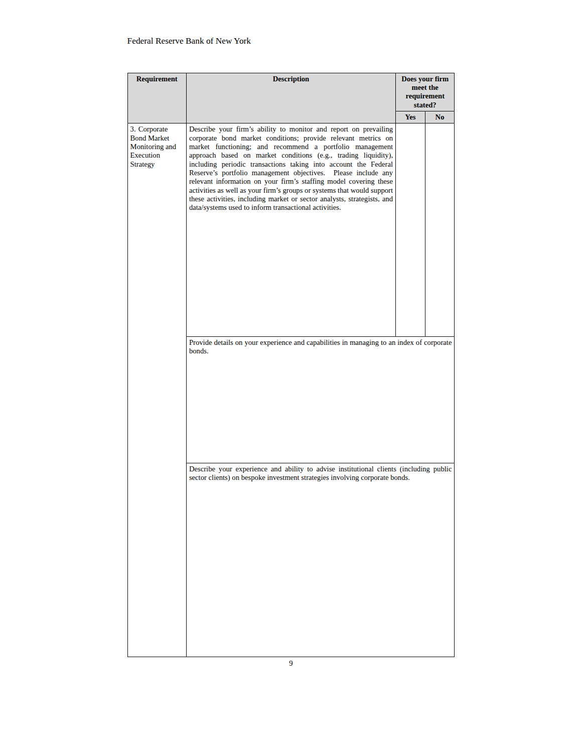Federal Reserve Bank of New York
| Requirement | Description | Does your firm meet the requirement stated? |
| --- | --- | --- |
| Yes | No |
| 3. Corporate Bond Market Monitoring and Execution Strategy | Describe your firm’s ability to monitor and report on prevailing corporate bond market conditions; provide relevant metrics on market functioning; and recommend a portfolio management approach based on market conditions (e.g., trading liquidity), including periodic transactions taking into account the Federal Reserve’s portfolio management objectives. Please include any relevant information on your firm’s staffing model covering these activities as well as your firm’s groups or systems that would support these activities, including market or sector analysts, strategists, and data/systems used to inform transactional activities. | | |
| Provide details on your experience and capabilities in managing to an index of corporate bonds. |
| Describe your experience and ability to advise institutional clients (including public sector clients) on bespoke investment strategies involving corporate bonds. |
9